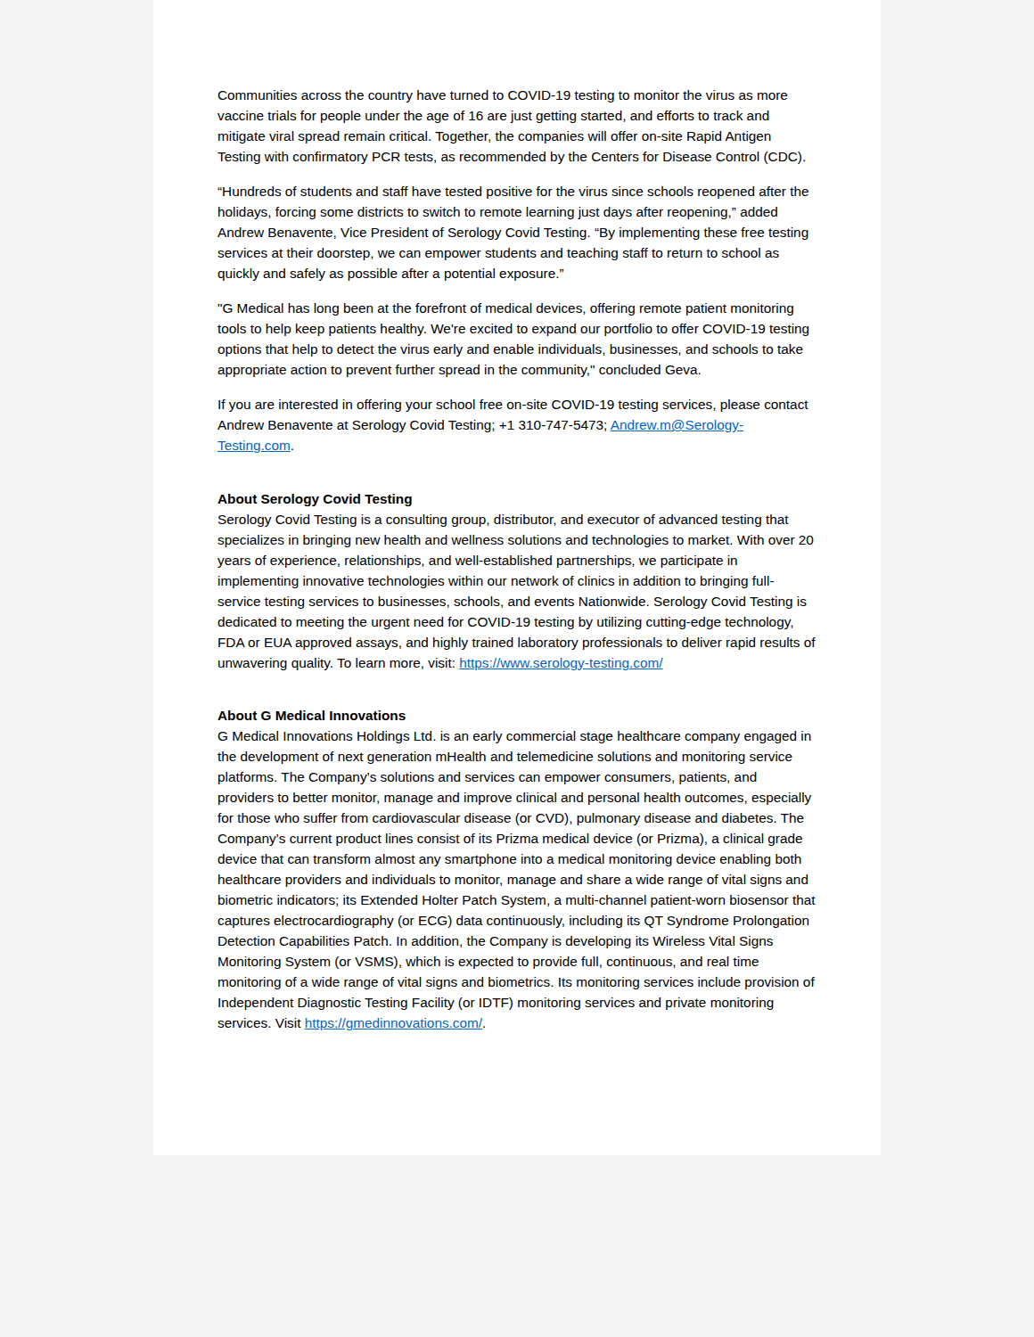Communities across the country have turned to COVID-19 testing to monitor the virus as more vaccine trials for people under the age of 16 are just getting started, and efforts to track and mitigate viral spread remain critical. Together, the companies will offer on-site Rapid Antigen Testing with confirmatory PCR tests, as recommended by the Centers for Disease Control (CDC).
“Hundreds of students and staff have tested positive for the virus since schools reopened after the holidays, forcing some districts to switch to remote learning just days after reopening,” added Andrew Benavente, Vice President of Serology Covid Testing. “By implementing these free testing services at their doorstep, we can empower students and teaching staff to return to school as quickly and safely as possible after a potential exposure.”
"G Medical has long been at the forefront of medical devices, offering remote patient monitoring tools to help keep patients healthy. We're excited to expand our portfolio to offer COVID-19 testing options that help to detect the virus early and enable individuals, businesses, and schools to take appropriate action to prevent further spread in the community," concluded Geva.
If you are interested in offering your school free on-site COVID-19 testing services, please contact Andrew Benavente at Serology Covid Testing; +1 310-747-5473; Andrew.m@Serology-Testing.com.
About Serology Covid Testing
Serology Covid Testing is a consulting group, distributor, and executor of advanced testing that specializes in bringing new health and wellness solutions and technologies to market. With over 20 years of experience, relationships, and well-established partnerships, we participate in implementing innovative technologies within our network of clinics in addition to bringing full-service testing services to businesses, schools, and events Nationwide. Serology Covid Testing is dedicated to meeting the urgent need for COVID-19 testing by utilizing cutting-edge technology, FDA or EUA approved assays, and highly trained laboratory professionals to deliver rapid results of unwavering quality. To learn more, visit: https://www.serology-testing.com/
About G Medical Innovations
G Medical Innovations Holdings Ltd. is an early commercial stage healthcare company engaged in the development of next generation mHealth and telemedicine solutions and monitoring service platforms. The Company’s solutions and services can empower consumers, patients, and providers to better monitor, manage and improve clinical and personal health outcomes, especially for those who suffer from cardiovascular disease (or CVD), pulmonary disease and diabetes. The Company’s current product lines consist of its Prizma medical device (or Prizma), a clinical grade device that can transform almost any smartphone into a medical monitoring device enabling both healthcare providers and individuals to monitor, manage and share a wide range of vital signs and biometric indicators; its Extended Holter Patch System, a multi-channel patient-worn biosensor that captures electrocardiography (or ECG) data continuously, including its QT Syndrome Prolongation Detection Capabilities Patch. In addition, the Company is developing its Wireless Vital Signs Monitoring System (or VSMS), which is expected to provide full, continuous, and real time monitoring of a wide range of vital signs and biometrics. Its monitoring services include provision of Independent Diagnostic Testing Facility (or IDTF) monitoring services and private monitoring services. Visit https://gmedinnovations.com/.